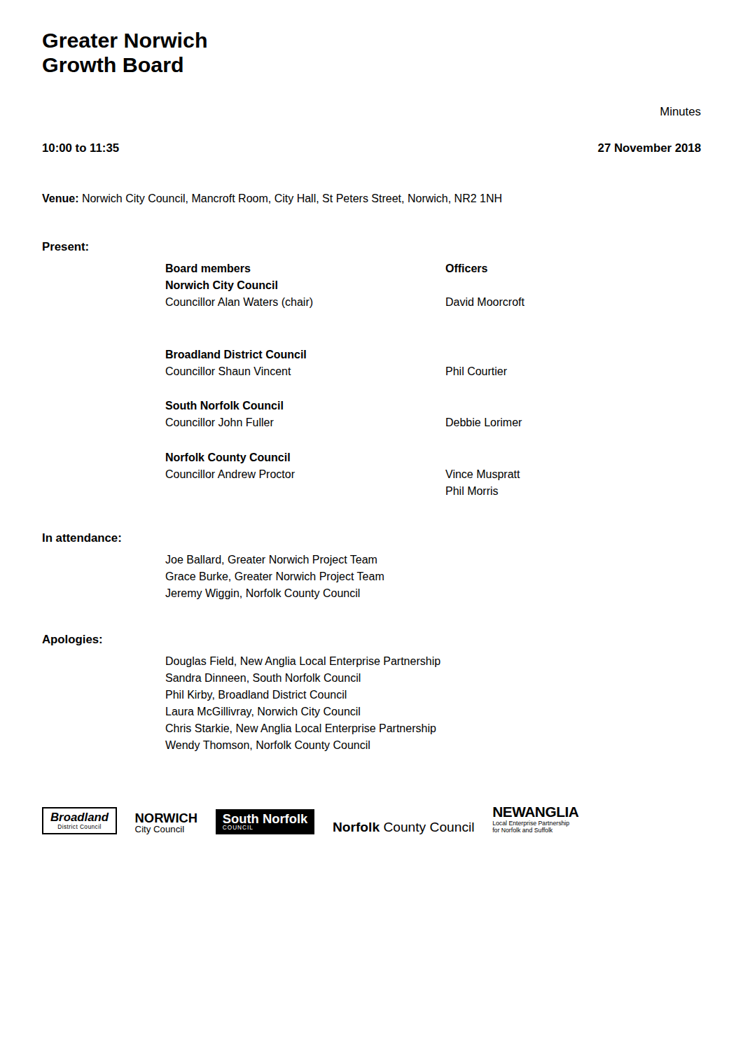Greater Norwich
Growth Board
Minutes
10:00 to 11:35 27 November 2018
Venue: Norwich City Council, Mancroft Room, City Hall, St Peters Street, Norwich, NR2 1NH
Present:
| Board members | Officers |
| --- | --- |
| Norwich City Council | |
| Councillor Alan Waters (chair) | David Moorcroft |
| Broadland District Council | |
| Councillor Shaun Vincent | Phil Courtier |
| South Norfolk Council | |
| Councillor John Fuller | Debbie Lorimer |
| Norfolk County Council | |
| Councillor Andrew Proctor | Vince Muspratt Phil Morris |
In attendance:
Joe Ballard, Greater Norwich Project Team
Grace Burke, Greater Norwich Project Team
Jeremy Wiggin, Norfolk County Council
Apologies:
Douglas Field, New Anglia Local Enterprise Partnership
Sandra Dinneen, South Norfolk Council
Phil Kirby, Broadland District Council
Laura McGillivray, Norwich City Council
Chris Starkie, New Anglia Local Enterprise Partnership
Wendy Thomson, Norfolk County Council
BroadlandDistrict Council
NORWICHCity Council
South NorfolkCOUNCIL
Norfolk County Council
NEWANGLIALocal Enterprise Partnership
for Norfolk and Suffolk